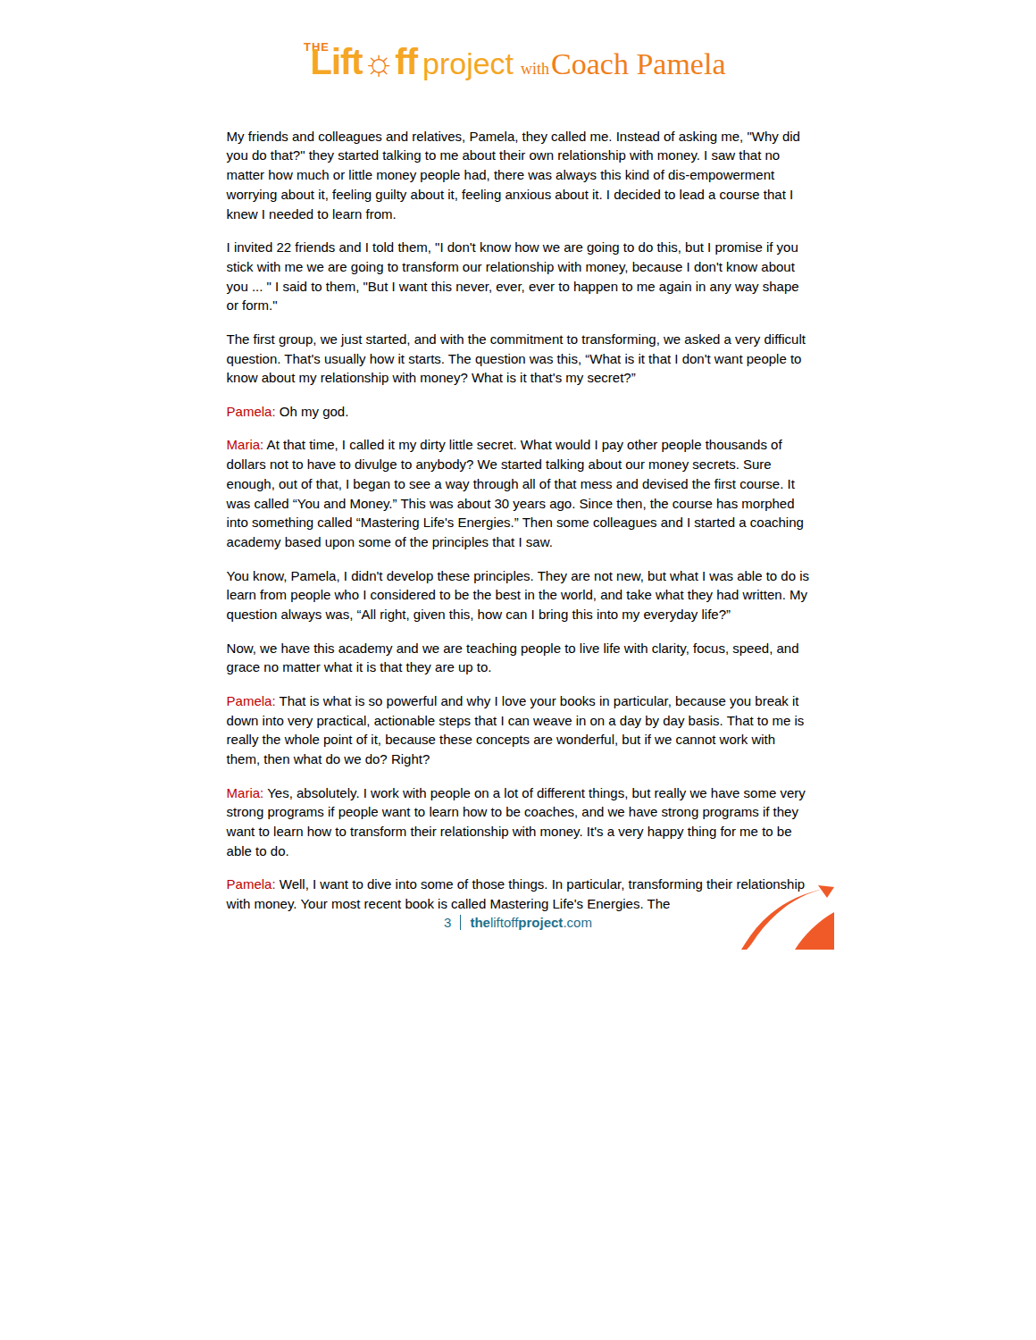THE Lift☼ff project with Coach Pamela
My friends and colleagues and relatives, Pamela, they called me. Instead of asking me, "Why did you do that?" they started talking to me about their own relationship with money. I saw that no matter how much or little money people had, there was always this kind of dis-empowerment worrying about it, feeling guilty about it, feeling anxious about it. I decided to lead a course that I knew I needed to learn from.
I invited 22 friends and I told them, "I don't know how we are going to do this, but I promise if you stick with me we are going to transform our relationship with money, because I don't know about you ... " I said to them, "But I want this never, ever, ever to happen to me again in any way shape or form."
The first group, we just started, and with the commitment to transforming, we asked a very difficult question. That's usually how it starts. The question was this, “What is it that I don't want people to know about my relationship with money? What is it that's my secret?”
Pamela: Oh my god.
Maria: At that time, I called it my dirty little secret. What would I pay other people thousands of dollars not to have to divulge to anybody? We started talking about our money secrets. Sure enough, out of that, I began to see a way through all of that mess and devised the first course. It was called “You and Money.” This was about 30 years ago. Since then, the course has morphed into something called “Mastering Life's Energies.” Then some colleagues and I started a coaching academy based upon some of the principles that I saw.
You know, Pamela, I didn't develop these principles. They are not new, but what I was able to do is learn from people who I considered to be the best in the world, and take what they had written. My question always was, “All right, given this, how can I bring this into my everyday life?”
Now, we have this academy and we are teaching people to live life with clarity, focus, speed, and grace no matter what it is that they are up to.
Pamela: That is what is so powerful and why I love your books in particular, because you break it down into very practical, actionable steps that I can weave in on a day by day basis. That to me is really the whole point of it, because these concepts are wonderful, but if we cannot work with them, then what do we do? Right?
Maria: Yes, absolutely. I work with people on a lot of different things, but really we have some very strong programs if people want to learn how to be coaches, and we have strong programs if they want to learn how to transform their relationship with money. It's a very happy thing for me to be able to do.
Pamela: Well, I want to dive into some of those things. In particular, transforming their relationship with money. Your most recent book is called Mastering Life's Energies. The
3 theliftoffproject.com